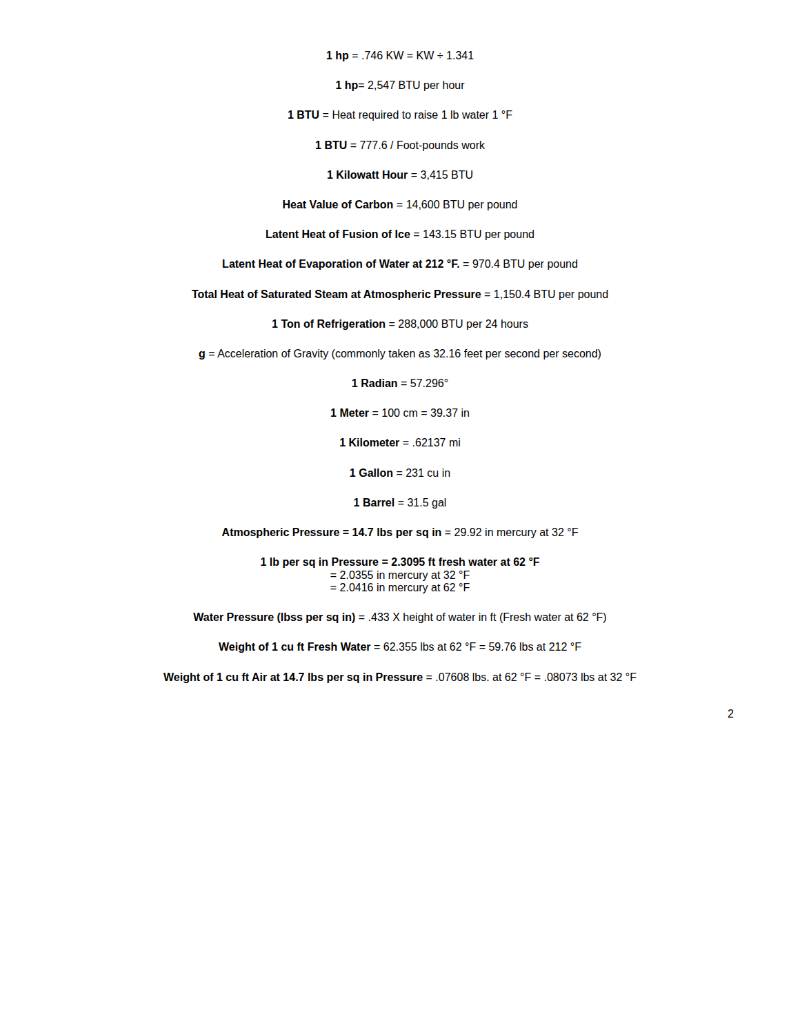1 hp = .746 KW = KW ÷ 1.341
1 hp= 2,547 BTU per hour
1 BTU = Heat required to raise 1 lb water 1 °F
1 BTU = 777.6 / Foot-pounds work
1 Kilowatt Hour = 3,415 BTU
Heat Value of Carbon = 14,600 BTU per pound
Latent Heat of Fusion of Ice = 143.15 BTU per pound
Latent Heat of Evaporation of Water at 212 °F. = 970.4 BTU per pound
Total Heat of Saturated Steam at Atmospheric Pressure = 1,150.4 BTU per pound
1 Ton of Refrigeration = 288,000 BTU per 24 hours
g = Acceleration of Gravity (commonly taken as 32.16 feet per second per second)
1 Radian = 57.296°
1 Meter = 100 cm = 39.37 in
1 Kilometer = .62137 mi
1 Gallon = 231 cu in
1 Barrel = 31.5 gal
Atmospheric Pressure = 14.7 lbs per sq in = 29.92 in mercury at 32 °F
1 lb per sq in Pressure = 2.3095 ft fresh water at 62 °F = 2.0355 in mercury at 32 °F = 2.0416 in mercury at 62 °F
Water Pressure (lbss per sq in) = .433 X height of water in ft (Fresh water at 62 °F)
Weight of 1 cu ft Fresh Water = 62.355 lbs at 62 °F = 59.76 lbs at 212 °F
Weight of 1 cu ft Air at 14.7 lbs per sq in Pressure = .07608 lbs. at 62 °F = .08073 lbs at 32 °F
2